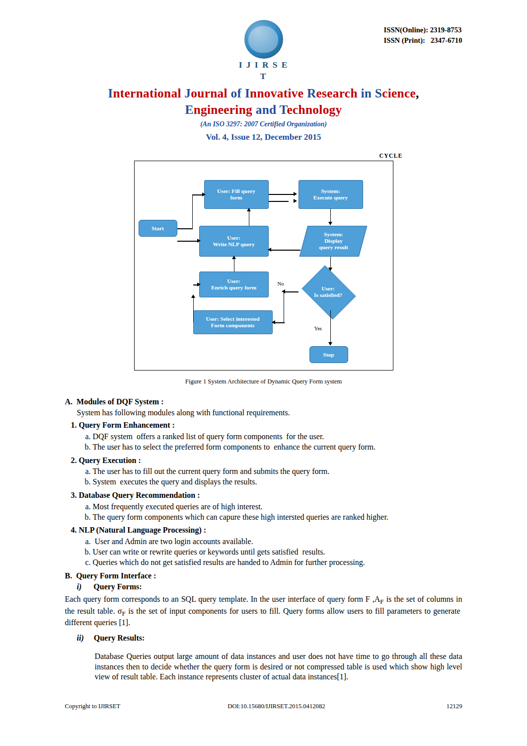ISSN(Online): 2319-8753
ISSN (Print): 2347-6710
I J I R S E T
International Journal of Innovative Research in Science,
Engineering and Technology
(An ISO 3297: 2007 Certified Organization)
Vol. 4, Issue 12, December 2015
CYCLE
Start
User: Fill query
form
System:
Execute query
User:
Write NLP query
System:
Display
query result
User:
Enrich query form
User:
Is satisfied?
User: Select interested
Form components
Stop
Yes
No
Figure 1 System Architecture of Dynamic Query Form system
A. Modules of DQF System :
System has following modules along with functional requirements.
Query Form Enhancement :
DQF system offers a ranked list of query form components for the user.
The user has to select the preferred form components to enhance the current query form.
Query Execution :
The user has to fill out the current query form and submits the query form.
System executes the query and displays the results.
Database Query Recommendation :
Most frequently executed queries are of high interest.
The query form components which can capure these high intersted queries are ranked higher.
NLP (Natural Language Processing) :
User and Admin are two login accounts available.
User can write or rewrite queries or keywords until gets satisfied results.
Queries which do not get satisfied results are handed to Admin for further processing.
B. Query Form Interface :
i) Query Forms:
Each query form corresponds to an SQL query template. In the user interface of query form F ,AF is the set of columns in the result table. σF is the set of input components for users to fill. Query forms allow users to fill parameters to generate different queries [1].
ii) Query Results:
Database Queries output large amount of data instances and user does not have time to go through all these data instances then to decide whether the query form is desired or not compressed table is used which show high level view of result table. Each instance represents cluster of actual data instances[1].
Copyright to IJIRSET
DOI:10.15680/IJIRSET.2015.0412082
12129